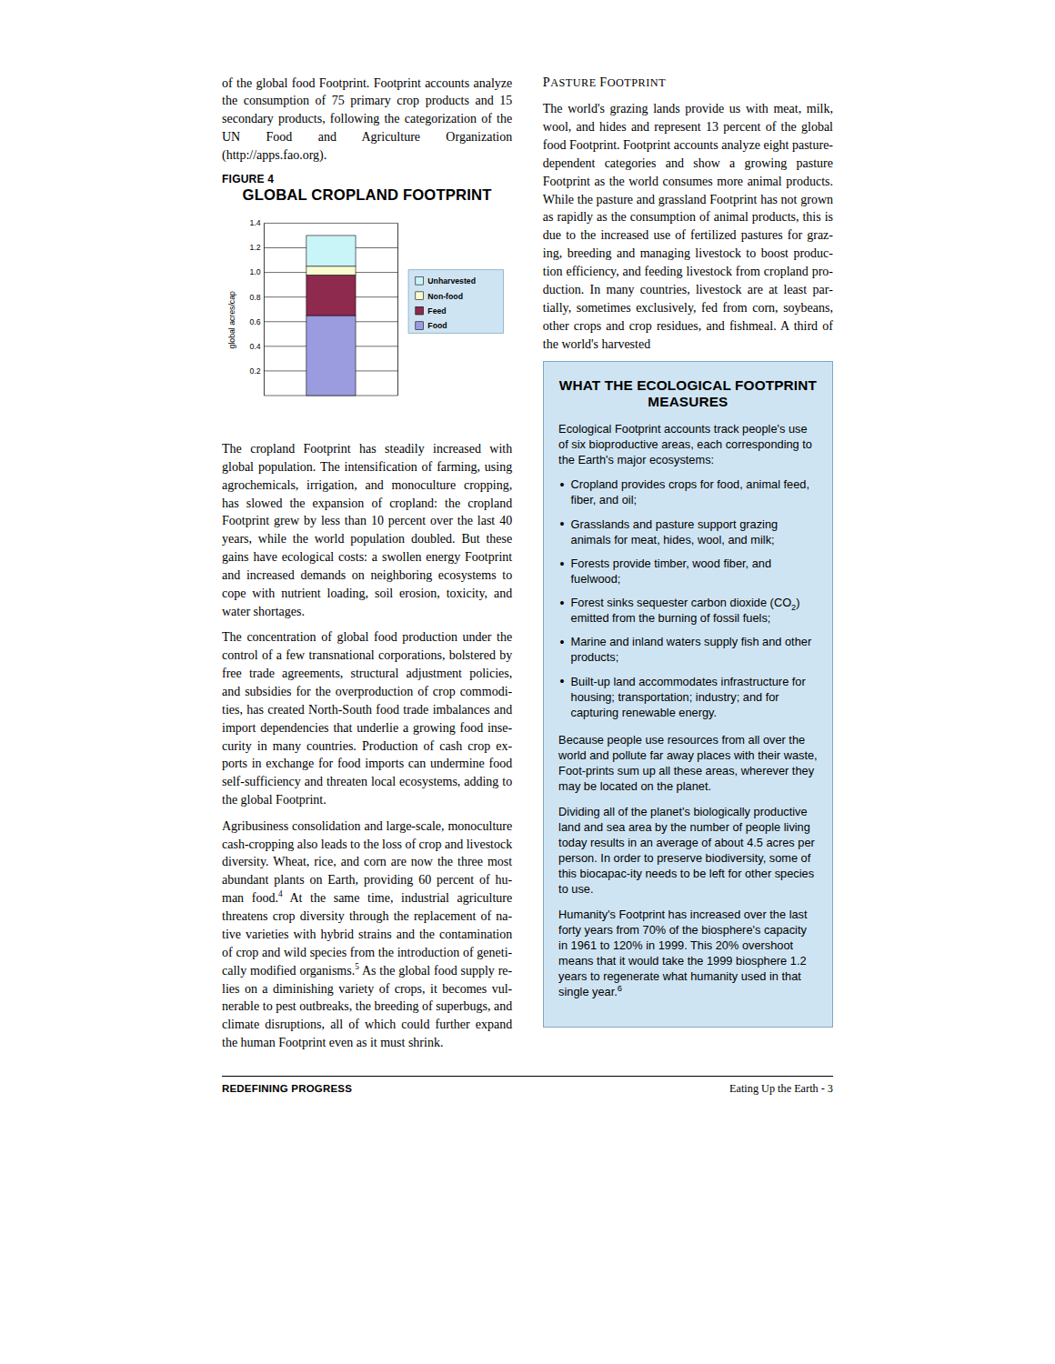of the global food Footprint. Footprint accounts analyze the consumption of 75 primary crop products and 15 secondary products, following the categorization of the UN Food and Agriculture Organization (http://apps.fao.org).
FIGURE 4
GLOBAL CROPLAND FOOTPRINT
global acres/cap 1.4 1.2 1.0 0.8 0.6 0.4 0.2 Unharvested Non-food Feed Food
The cropland Footprint has steadily increased with global population. The intensification of farming, using agrochemicals, irrigation, and monoculture cropping, has slowed the expansion of cropland: the cropland Footprint grew by less than 10 percent over the last 40 years, while the world population doubled. But these gains have ecological costs: a swollen energy Footprint and increased demands on neighboring ecosystems to cope with nutrient loading, soil erosion, toxicity, and water shortages.
The concentration of global food production under the control of a few transnational corporations, bolstered by free trade agreements, structural adjustment policies, and subsidies for the overproduction of crop commodities, has created North-South food trade imbalances and import dependencies that underlie a growing food insecurity in many countries. Production of cash crop exports in exchange for food imports can undermine food self-sufficiency and threaten local ecosystems, adding to the global Footprint.
Agribusiness consolidation and large-scale, monoculture cash-cropping also leads to the loss of crop and livestock diversity. Wheat, rice, and corn are now the three most abundant plants on Earth, providing 60 percent of human food.4 At the same time, industrial agriculture threatens crop diversity through the replacement of native varieties with hybrid strains and the contamination of crop and wild species from the introduction of genetically modified organisms.5 As the global food supply relies on a diminishing variety of crops, it becomes vulnerable to pest outbreaks, the breeding of superbugs, and climate disruptions, all of which could further expand the human Footprint even as it must shrink.
PASTURE FOOTPRINT
The world's grazing lands provide us with meat, milk, wool, and hides and represent 13 percent of the global food Footprint. Footprint accounts analyze eight pasture-dependent categories and show a growing pasture Footprint as the world consumes more animal products. While the pasture and grassland Footprint has not grown as rapidly as the consumption of animal products, this is due to the increased use of fertilized pastures for grazing, breeding and managing livestock to boost production efficiency, and feeding livestock from cropland production. In many countries, livestock are at least partially, sometimes exclusively, fed from corn, soybeans, other crops and crop residues, and fishmeal. A third of the world's harvested
WHAT THE ECOLOGICAL FOOTPRINT MEASURES
Ecological Footprint accounts track people's use of six bioproductive areas, each corresponding to the Earth's major ecosystems:
Cropland provides crops for food, animal feed, fiber, and oil;
Grasslands and pasture support grazing animals for meat, hides, wool, and milk;
Forests provide timber, wood fiber, and fuelwood;
Forest sinks sequester carbon dioxide (CO2) emitted from the burning of fossil fuels;
Marine and inland waters supply fish and other products;
Built-up land accommodates infrastructure for housing; transportation; industry; and for capturing renewable energy.
Because people use resources from all over the world and pollute far away places with their waste, Foot-prints sum up all these areas, wherever they may be located on the planet.
Dividing all of the planet's biologically productive land and sea area by the number of people living today results in an average of about 4.5 acres per person. In order to preserve biodiversity, some of this biocapac-ity needs to be left for other species to use.
Humanity's Footprint has increased over the last forty years from 70% of the biosphere's capacity in 1961 to 120% in 1999. This 20% overshoot means that it would take the 1999 biosphere 1.2 years to regenerate what humanity used in that single year.6
REDEFINING PROGRESS
Eating Up the Earth - 3